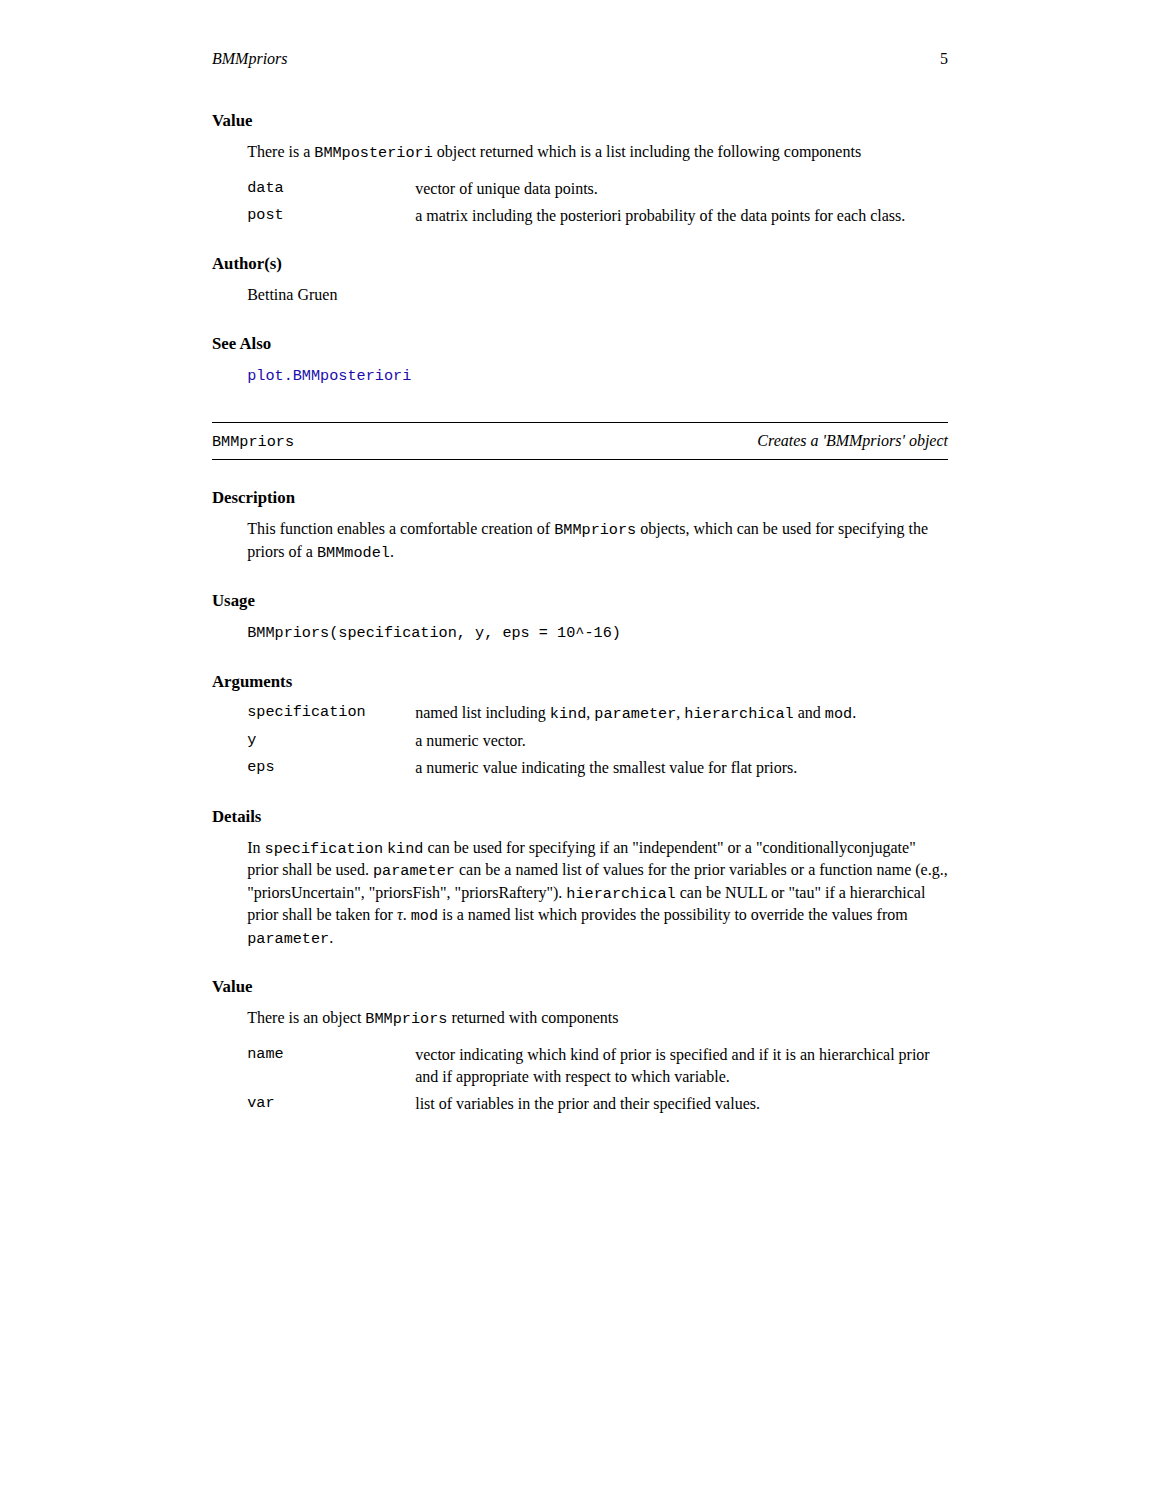BMMpriors 5
Value
There is a BMMposteriori object returned which is a list including the following components
data
vector of unique data points.
post
a matrix including the posteriori probability of the data points for each class.
Author(s)
Bettina Gruen
See Also
plot.BMMposteriori
BMMpriors Creates a 'BMMpriors' object
Description
This function enables a comfortable creation of BMMpriors objects, which can be used for specifying the priors of a BMMmodel.
Usage
BMMpriors(specification, y, eps = 10^-16)
Arguments
specification
named list including kind, parameter, hierarchical and mod.
y
a numeric vector.
eps
a numeric value indicating the smallest value for flat priors.
Details
In specification kind can be used for specifying if an "independent" or a "conditionallyconjugate" prior shall be used. parameter can be a named list of values for the prior variables or a function name (e.g., "priorsUncertain", "priorsFish", "priorsRaftery"). hierarchical can be NULL or "tau" if a hierarchical prior shall be taken for τ. mod is a named list which provides the possibility to override the values from parameter.
Value
There is an object BMMpriors returned with components
name
vector indicating which kind of prior is specified and if it is an hierarchical prior and if appropriate with respect to which variable.
var
list of variables in the prior and their specified values.